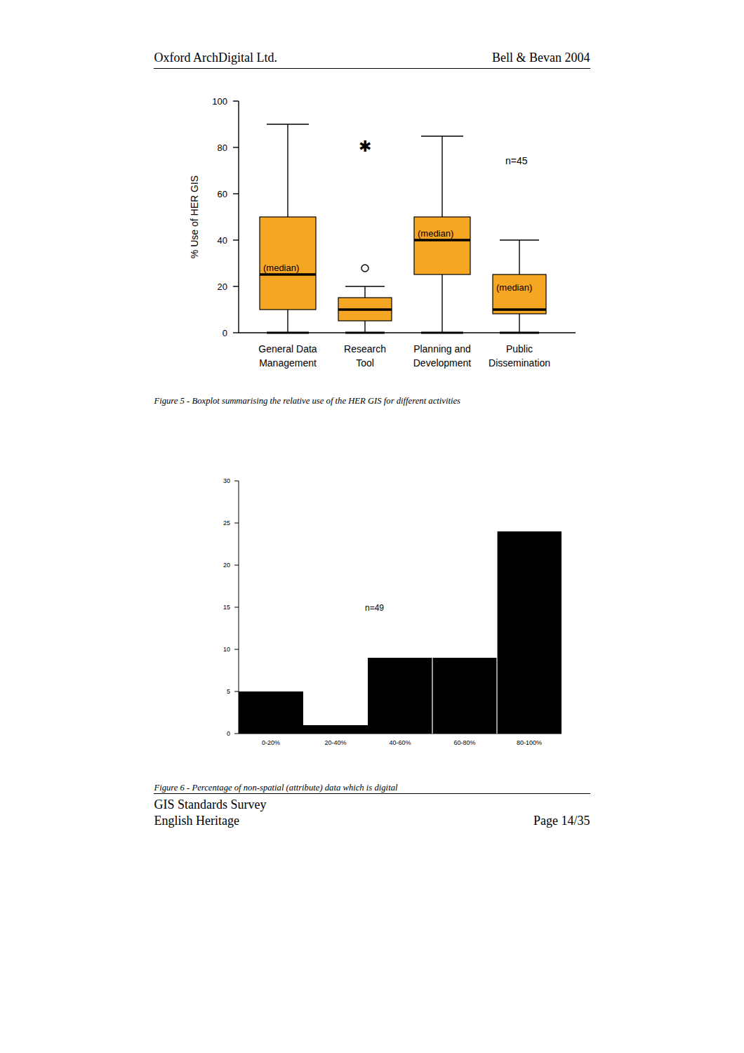Oxford ArchDigital Ltd.
Bell & Bevan 2004
100 80 60 40 20 0 % Use of HER GIS n=45 (median) ✱ (median) (median) General Data Management Research Tool Planning and Development Public Dissemination
Figure 5 - Boxplot summarising the relative use of the HER GIS for different activities
30 25 20 15 10 5 0 n=49 0-20% 20-40% 40-60% 60-80% 80-100%
Figure 6 - Percentage of non-spatial (attribute) data which is digital
GIS Standards Survey
English Heritage
Page 14/35